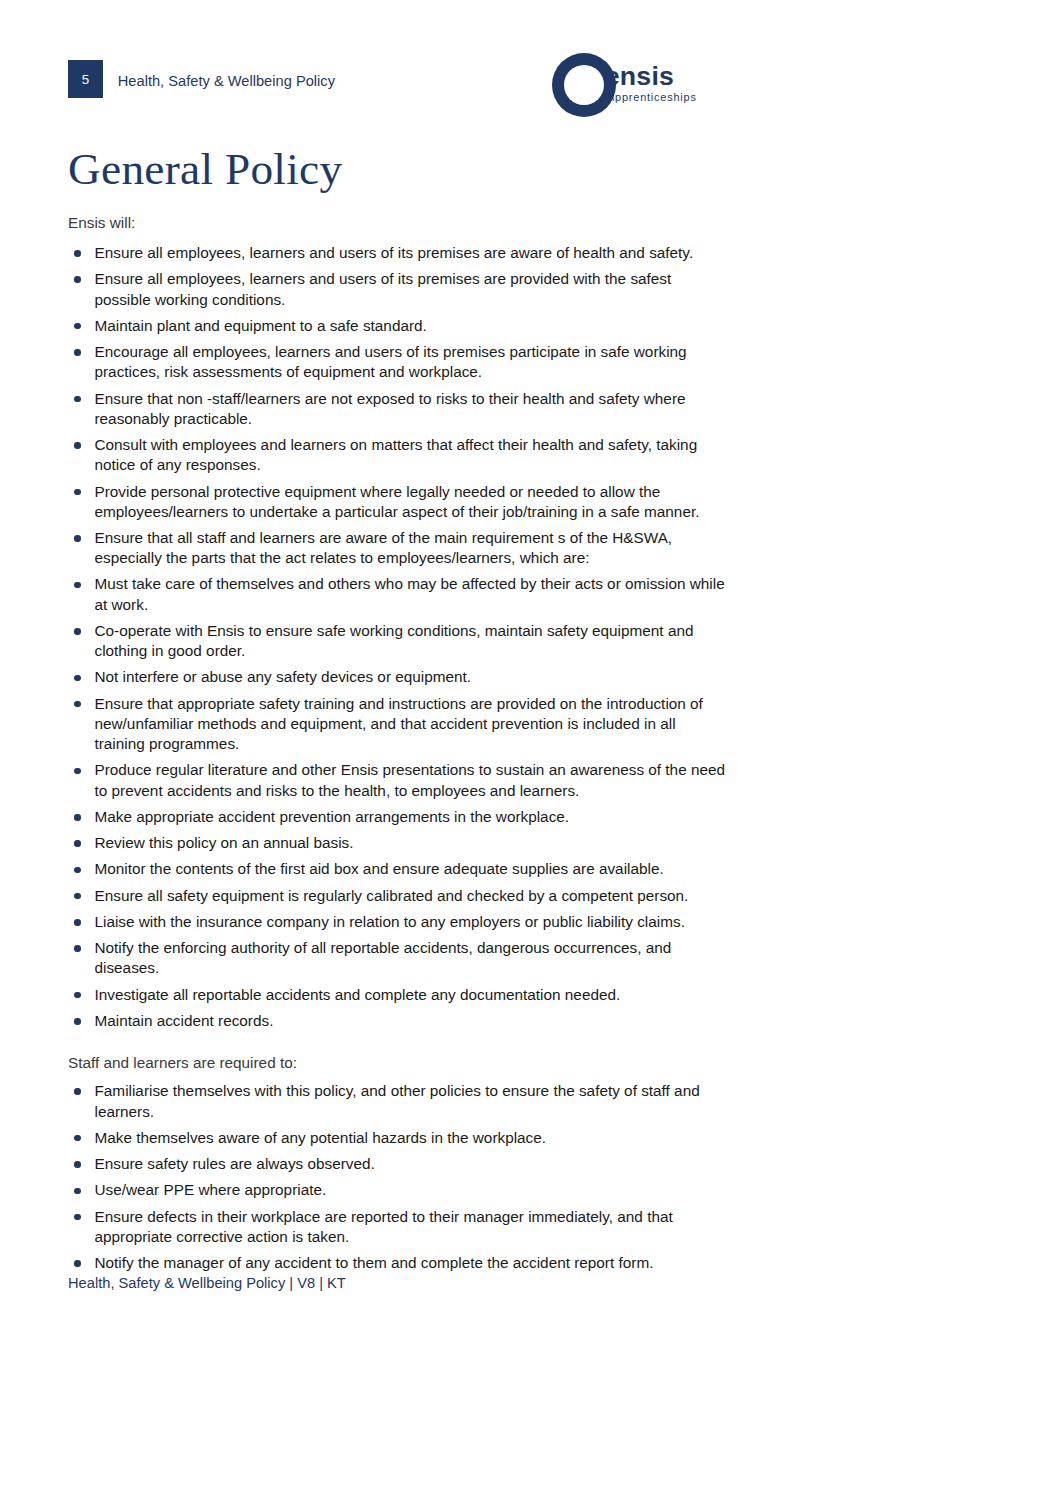5
Health, Safety & Wellbeing Policy
ensis
Apprenticeships
General Policy
Ensis will:
Ensure all employees, learners and users of its premises are aware of health and safety.
Ensure all employees, learners and users of its premises are provided with the safest possible working conditions.
Maintain plant and equipment to a safe standard.
Encourage all employees, learners and users of its premises participate in safe working practices, risk assessments of equipment and workplace.
Ensure that non -staff/learners are not exposed to risks to their health and safety where reasonably practicable.
Consult with employees and learners on matters that affect their health and safety, taking notice of any responses.
Provide personal protective equipment where legally needed or needed to allow the employees/learners to undertake a particular aspect of their job/training in a safe manner.
Ensure that all staff and learners are aware of the main requirement s of the H&SWA, especially the parts that the act relates to employees/learners, which are:
Must take care of themselves and others who may be affected by their acts or omission while at work.
Co-operate with Ensis to ensure safe working conditions, maintain safety equipment and clothing in good order.
Not interfere or abuse any safety devices or equipment.
Ensure that appropriate safety training and instructions are provided on the introduction of new/unfamiliar methods and equipment, and that accident prevention is included in all training programmes.
Produce regular literature and other Ensis presentations to sustain an awareness of the need to prevent accidents and risks to the health, to employees and learners.
Make appropriate accident prevention arrangements in the workplace.
Review this policy on an annual basis.
Monitor the contents of the first aid box and ensure adequate supplies are available.
Ensure all safety equipment is regularly calibrated and checked by a competent person.
Liaise with the insurance company in relation to any employers or public liability claims.
Notify the enforcing authority of all reportable accidents, dangerous occurrences, and diseases.
Investigate all reportable accidents and complete any documentation needed.
Maintain accident records.
Staff and learners are required to:
Familiarise themselves with this policy, and other policies to ensure the safety of staff and learners.
Make themselves aware of any potential hazards in the workplace.
Ensure safety rules are always observed.
Use/wear PPE where appropriate.
Ensure defects in their workplace are reported to their manager immediately, and that appropriate corrective action is taken.
Notify the manager of any accident to them and complete the accident report form.
Health, Safety & Wellbeing Policy | V8 | KT